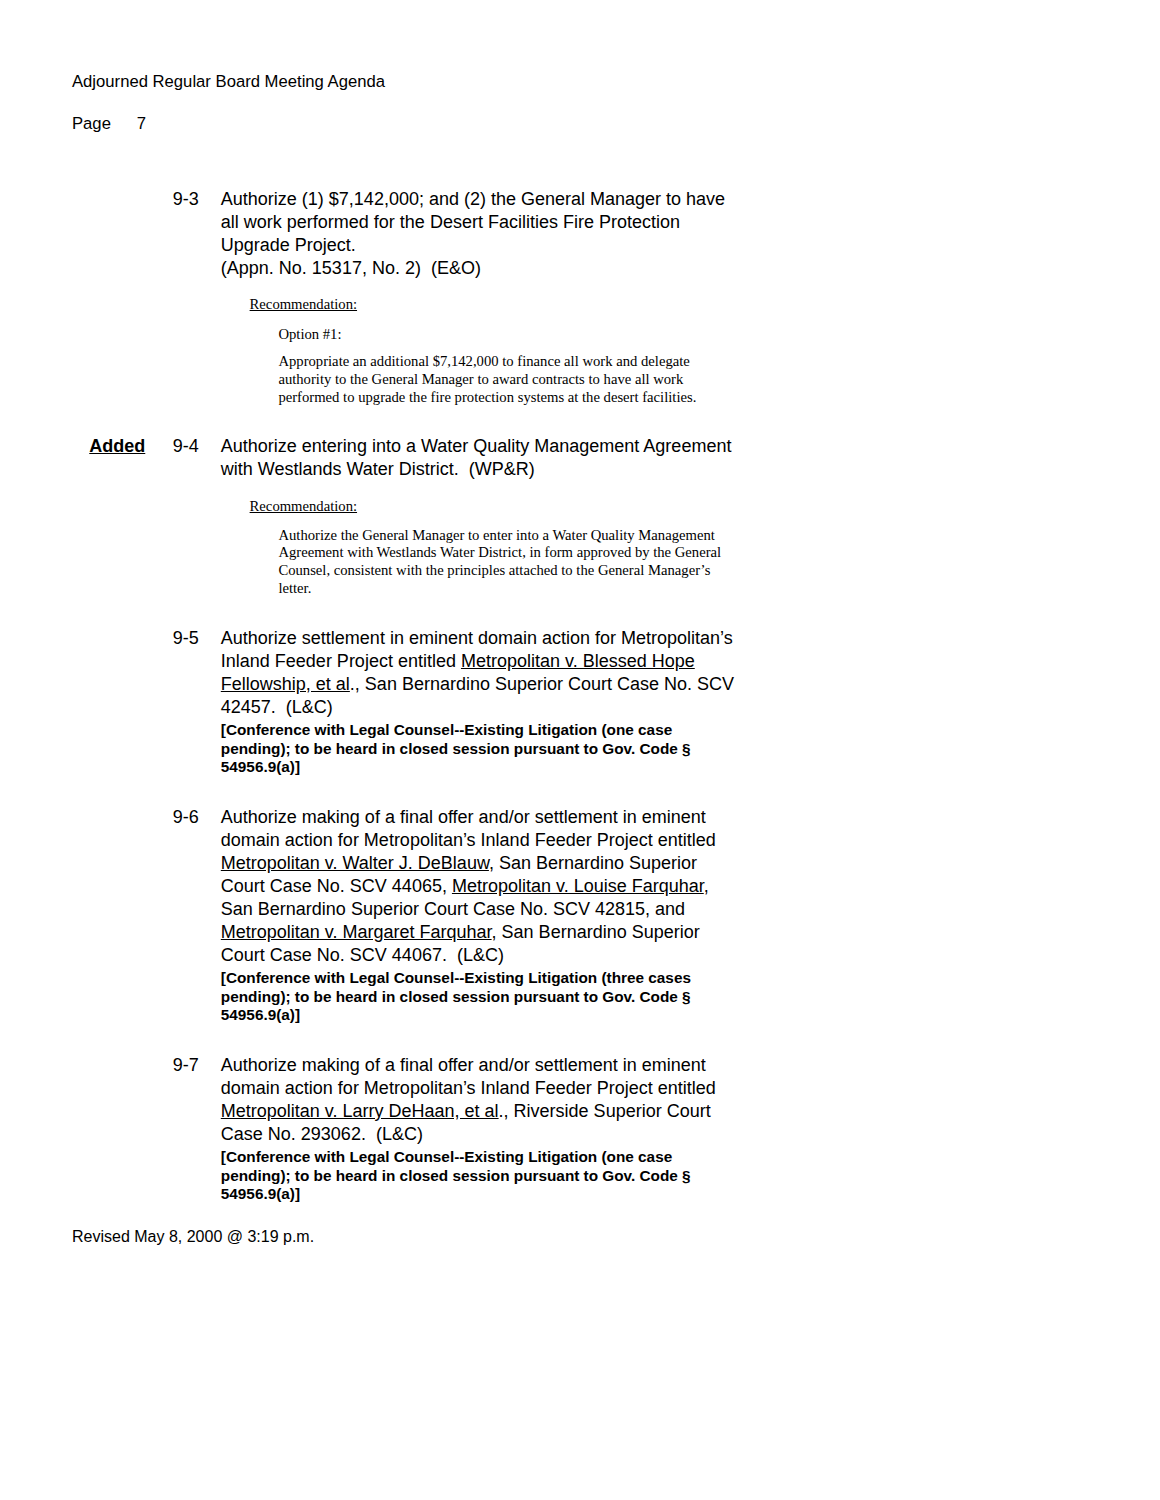Adjourned Regular Board Meeting Agenda
Page 7
9-3
Authorize (1) $7,142,000; and (2) the General Manager to have all work performed for the Desert Facilities Fire Protection Upgrade Project.
(Appn. No. 15317, No. 2) (E&O)
Recommendation:
Option #1:
Appropriate an additional $7,142,000 to finance all work and delegate authority to the General Manager to award contracts to have all work performed to upgrade the fire protection systems at the desert facilities.
Added 9-4
Authorize entering into a Water Quality Management Agreement with Westlands Water District. (WP&R)
Recommendation:
Authorize the General Manager to enter into a Water Quality Management Agreement with Westlands Water District, in form approved by the General Counsel, consistent with the principles attached to the General Manager’s letter.
9-5
Authorize settlement in eminent domain action for Metropolitan’s Inland Feeder Project entitled Metropolitan v. Blessed Hope Fellowship, et al., San Bernardino Superior Court Case No. SCV 42457. (L&C)
[Conference with Legal Counsel--Existing Litigation (one case pending); to be heard in closed session pursuant to Gov. Code § 54956.9(a)]
9-6
Authorize making of a final offer and/or settlement in eminent domain action for Metropolitan’s Inland Feeder Project entitled Metropolitan v. Walter J. DeBlauw, San Bernardino Superior Court Case No. SCV 44065, Metropolitan v. Louise Farquhar, San Bernardino Superior Court Case No. SCV 42815, and Metropolitan v. Margaret Farquhar, San Bernardino Superior Court Case No. SCV 44067. (L&C)
[Conference with Legal Counsel--Existing Litigation (three cases pending); to be heard in closed session pursuant to Gov. Code § 54956.9(a)]
9-7
Authorize making of a final offer and/or settlement in eminent domain action for Metropolitan’s Inland Feeder Project entitled Metropolitan v. Larry DeHaan, et al., Riverside Superior Court Case No. 293062. (L&C)
[Conference with Legal Counsel--Existing Litigation (one case pending); to be heard in closed session pursuant to Gov. Code § 54956.9(a)]
Revised May 8, 2000 @ 3:19 p.m.